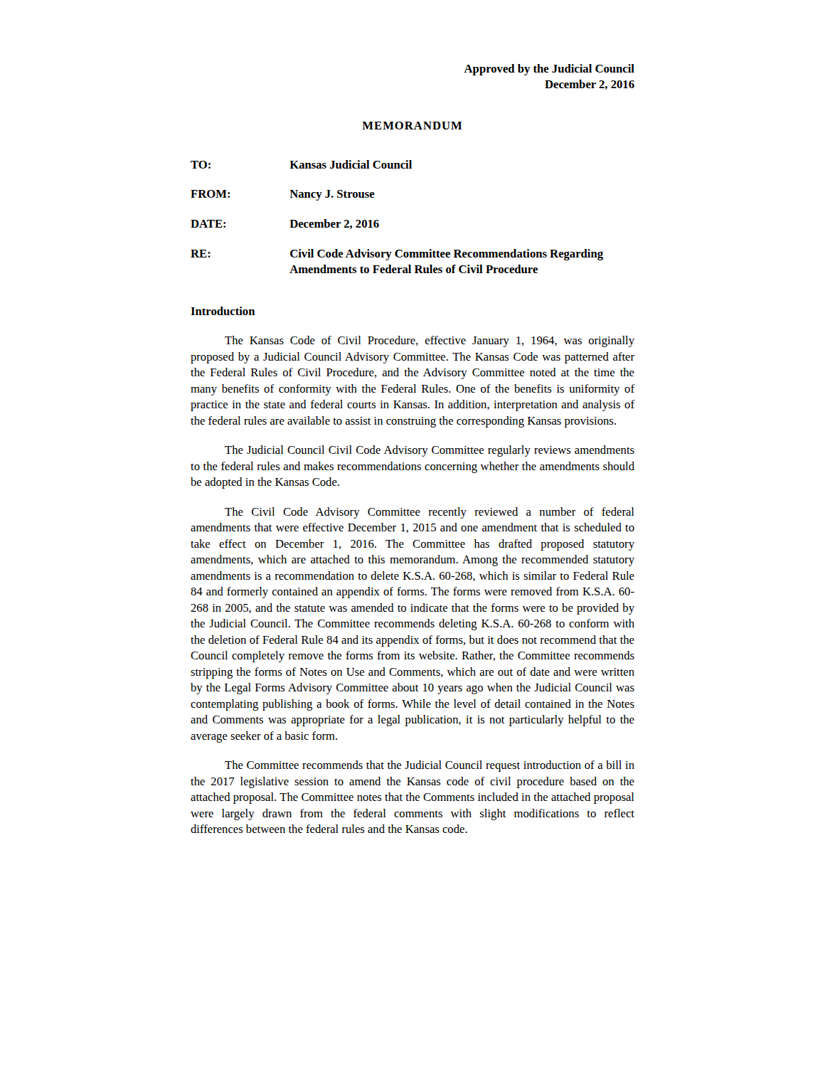Approved by the Judicial Council
December 2, 2016
MEMORANDUM
| TO: | Kansas Judicial Council |
| FROM: | Nancy J. Strouse |
| DATE: | December 2, 2016 |
| RE: | Civil Code Advisory Committee Recommendations Regarding Amendments to Federal Rules of Civil Procedure |
Introduction
The Kansas Code of Civil Procedure, effective January 1, 1964, was originally proposed by a Judicial Council Advisory Committee. The Kansas Code was patterned after the Federal Rules of Civil Procedure, and the Advisory Committee noted at the time the many benefits of conformity with the Federal Rules. One of the benefits is uniformity of practice in the state and federal courts in Kansas. In addition, interpretation and analysis of the federal rules are available to assist in construing the corresponding Kansas provisions.
The Judicial Council Civil Code Advisory Committee regularly reviews amendments to the federal rules and makes recommendations concerning whether the amendments should be adopted in the Kansas Code.
The Civil Code Advisory Committee recently reviewed a number of federal amendments that were effective December 1, 2015 and one amendment that is scheduled to take effect on December 1, 2016. The Committee has drafted proposed statutory amendments, which are attached to this memorandum. Among the recommended statutory amendments is a recommendation to delete K.S.A. 60-268, which is similar to Federal Rule 84 and formerly contained an appendix of forms. The forms were removed from K.S.A. 60-268 in 2005, and the statute was amended to indicate that the forms were to be provided by the Judicial Council. The Committee recommends deleting K.S.A. 60-268 to conform with the deletion of Federal Rule 84 and its appendix of forms, but it does not recommend that the Council completely remove the forms from its website. Rather, the Committee recommends stripping the forms of Notes on Use and Comments, which are out of date and were written by the Legal Forms Advisory Committee about 10 years ago when the Judicial Council was contemplating publishing a book of forms. While the level of detail contained in the Notes and Comments was appropriate for a legal publication, it is not particularly helpful to the average seeker of a basic form.
The Committee recommends that the Judicial Council request introduction of a bill in the 2017 legislative session to amend the Kansas code of civil procedure based on the attached proposal. The Committee notes that the Comments included in the attached proposal were largely drawn from the federal comments with slight modifications to reflect differences between the federal rules and the Kansas code.